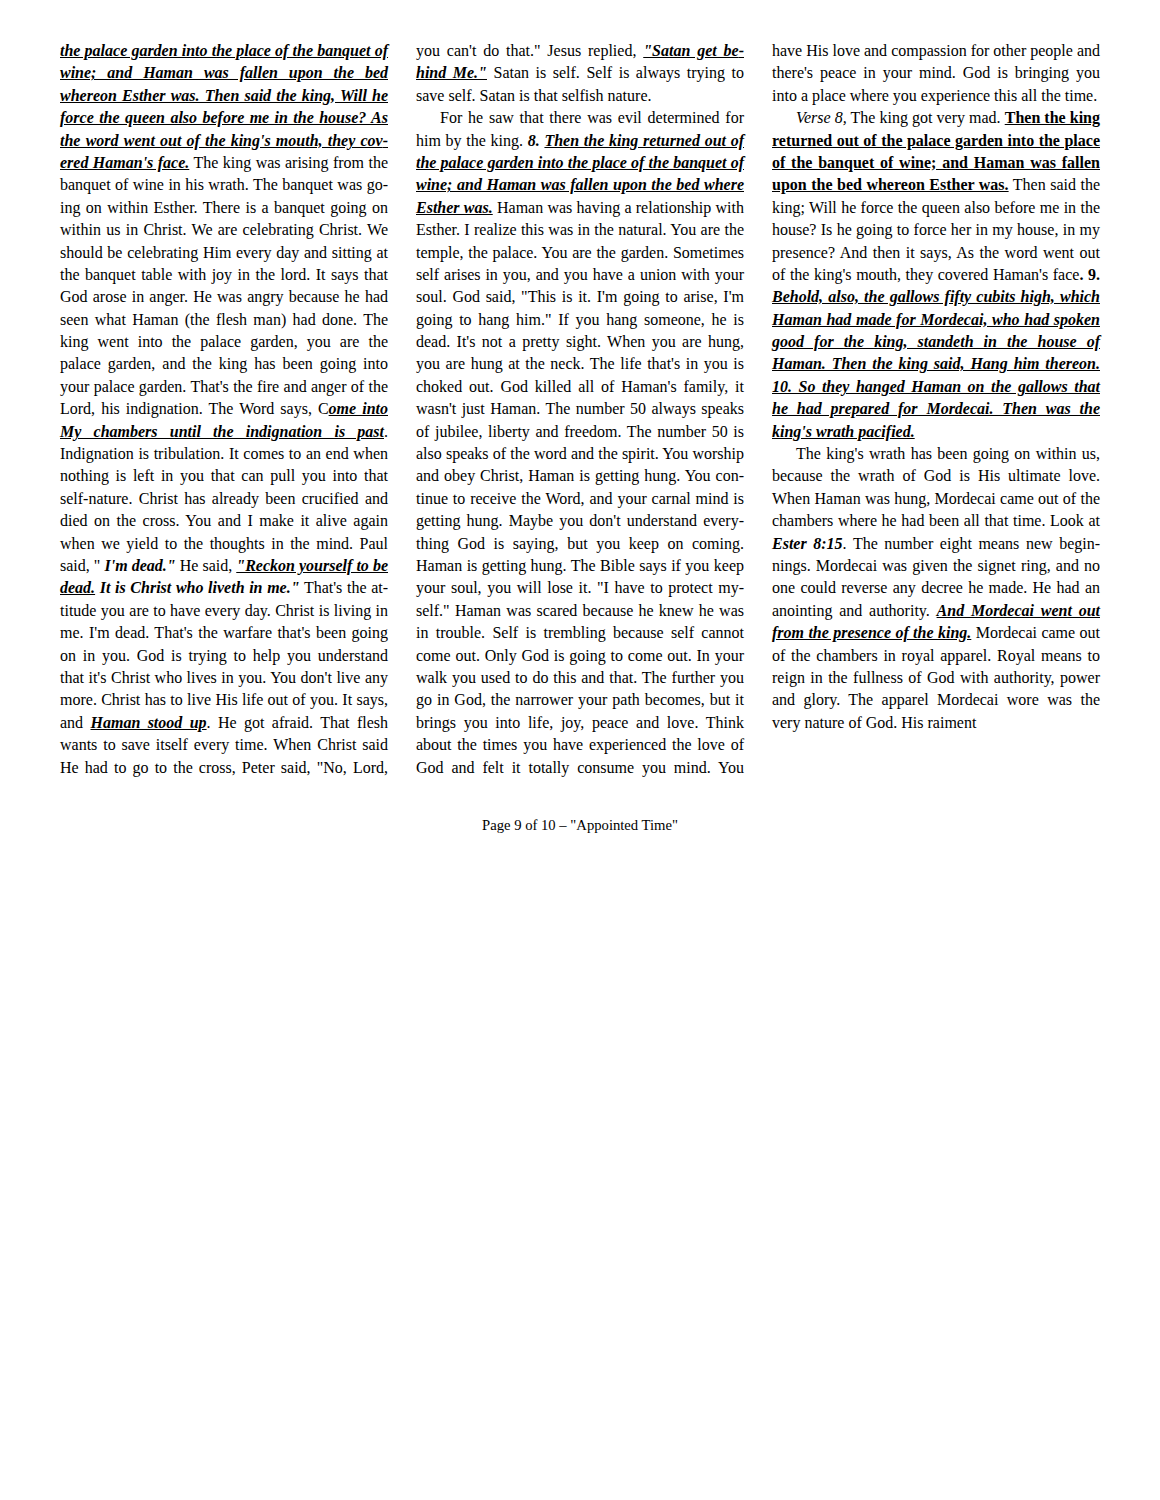the palace garden into the place of the banquet of wine; and Haman was fallen upon the bed whereon Esther was. Then said the king, Will he force the queen also before me in the house? As the word went out of the king's mouth, they covered Haman's face. The king was arising from the banquet of wine in his wrath. The banquet was going on within Esther. There is a banquet going on within us in Christ. We are celebrating Christ. We should be celebrating Him every day and sitting at the banquet table with joy in the lord. It says that God arose in anger. He was angry because he had seen what Haman (the flesh man) had done. The king went into the palace garden, you are the palace garden, and the king has been going into your palace garden. That's the fire and anger of the Lord, his indignation. The Word says, Come into My chambers until the indignation is past. Indignation is tribulation. It comes to an end when nothing is left in you that can pull you into that self-nature. Christ has already been crucified and died on the cross. You and I make it alive again when we yield to the thoughts in the mind. Paul said, " I'm dead." He said, "Reckon yourself to be dead. It is Christ who liveth in me." That's the attitude you are to have every day. Christ is living in me. I'm dead. That's the warfare that's been going on in you. God is trying to help you understand that it's Christ who lives in you. You don't live any more. Christ has to live His life out of you. It says, and Haman stood up. He got afraid. That flesh wants to save itself every time. When Christ said He had to go to the cross, Peter said, "No, Lord, you can't do that." Jesus replied, "Satan get behind Me." Satan is self. Self is always trying to save self. Satan is that selfish nature.
For he saw that there was evil determined for him by the king. 8. Then the king returned out of the palace garden into the place of the banquet of wine; and Haman was fallen upon the bed where Esther was. Haman was having a relationship with Esther. I realize this was in the natural. You are the temple, the palace. You are the garden. Sometimes self arises in you, and you have a union with your soul. God said, "This is it. I'm going to arise, I'm going to hang him." If you hang someone, he is dead. It's not a pretty sight. When you are hung, you are hung at the neck. The life that's in you is choked out. God killed all of Haman's family, it wasn't just Haman. The number 50 always speaks of jubilee, liberty and freedom. The number 50 is also speaks of the word and the spirit. You worship and obey Christ, Haman is getting hung. You continue to receive the Word, and your carnal mind is getting hung. Maybe you don't understand everything God is saying, but you keep on coming. Haman is getting hung. The Bible says if you keep your soul, you will lose it. "I have to protect myself." Haman was scared because he knew he was in trouble. Self is trembling because self cannot come out. Only God is going to come out. In your walk you used to do this and that. The further you go in God, the narrower your path becomes, but it brings you into life, joy, peace and love. Think about the times you have experienced the love of God and felt it totally consume you mind. You have His love and compassion for other people and there's peace in your mind. God is bringing you into a place where you experience this all the time.
Verse 8, The king got very mad. Then the king returned out of the palace garden into the place of the banquet of wine; and Haman was fallen upon the bed whereon Esther was. Then said the king; Will he force the queen also before me in the house? Is he going to force her in my house, in my presence? And then it says, As the word went out of the king's mouth, they covered Haman's face. 9. Behold, also, the gallows fifty cubits high, which Haman had made for Mordecai, who had spoken good for the king, standeth in the house of Haman. Then the king said, Hang him thereon. 10. So they hanged Haman on the gallows that he had prepared for Mordecai. Then was the king's wrath pacified.
The king's wrath has been going on within us, because the wrath of God is His ultimate love. When Haman was hung, Mordecai came out of the chambers where he had been all that time. Look at Ester 8:15. The number eight means new beginnings. Mordecai was given the signet ring, and no one could reverse any decree he made. He had an anointing and authority. And Mordecai went out from the presence of the king. Mordecai came out of the chambers in royal apparel. Royal means to reign in the fullness of God with authority, power and glory. The apparel Mordecai wore was the very nature of God. His raiment
Page 9 of 10 – "Appointed Time"